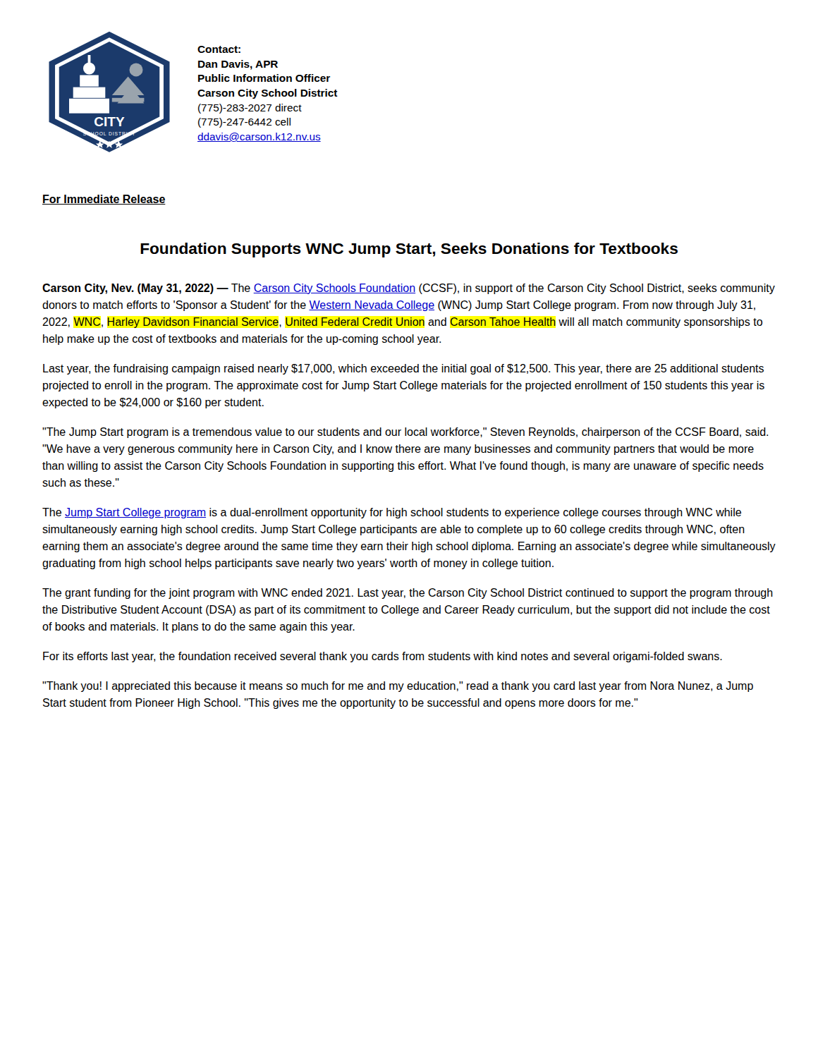CITY SCHOOL DISTRICT
Contact:
Dan Davis, APR
Public Information Officer
Carson City School District
(775)-283-2027 direct
(775)-247-6442 cell
ddavis@carson.k12.nv.us
For Immediate Release
Foundation Supports WNC Jump Start, Seeks Donations for Textbooks
Carson City, Nev. (May 31, 2022) — The Carson City Schools Foundation (CCSF), in support of the Carson City School District, seeks community donors to match efforts to 'Sponsor a Student' for the Western Nevada College (WNC) Jump Start College program. From now through July 31, 2022, WNC, Harley Davidson Financial Service, United Federal Credit Union and Carson Tahoe Health will all match community sponsorships to help make up the cost of textbooks and materials for the up-coming school year.
Last year, the fundraising campaign raised nearly $17,000, which exceeded the initial goal of $12,500. This year, there are 25 additional students projected to enroll in the program. The approximate cost for Jump Start College materials for the projected enrollment of 150 students this year is expected to be $24,000 or $160 per student.
"The Jump Start program is a tremendous value to our students and our local workforce," Steven Reynolds, chairperson of the CCSF Board, said. "We have a very generous community here in Carson City, and I know there are many businesses and community partners that would be more than willing to assist the Carson City Schools Foundation in supporting this effort. What I've found though, is many are unaware of specific needs such as these."
The Jump Start College program is a dual-enrollment opportunity for high school students to experience college courses through WNC while simultaneously earning high school credits. Jump Start College participants are able to complete up to 60 college credits through WNC, often earning them an associate's degree around the same time they earn their high school diploma. Earning an associate's degree while simultaneously graduating from high school helps participants save nearly two years' worth of money in college tuition.
The grant funding for the joint program with WNC ended 2021. Last year, the Carson City School District continued to support the program through the Distributive Student Account (DSA) as part of its commitment to College and Career Ready curriculum, but the support did not include the cost of books and materials. It plans to do the same again this year.
For its efforts last year, the foundation received several thank you cards from students with kind notes and several origami-folded swans.
"Thank you! I appreciated this because it means so much for me and my education," read a thank you card last year from Nora Nunez, a Jump Start student from Pioneer High School. "This gives me the opportunity to be successful and opens more doors for me."